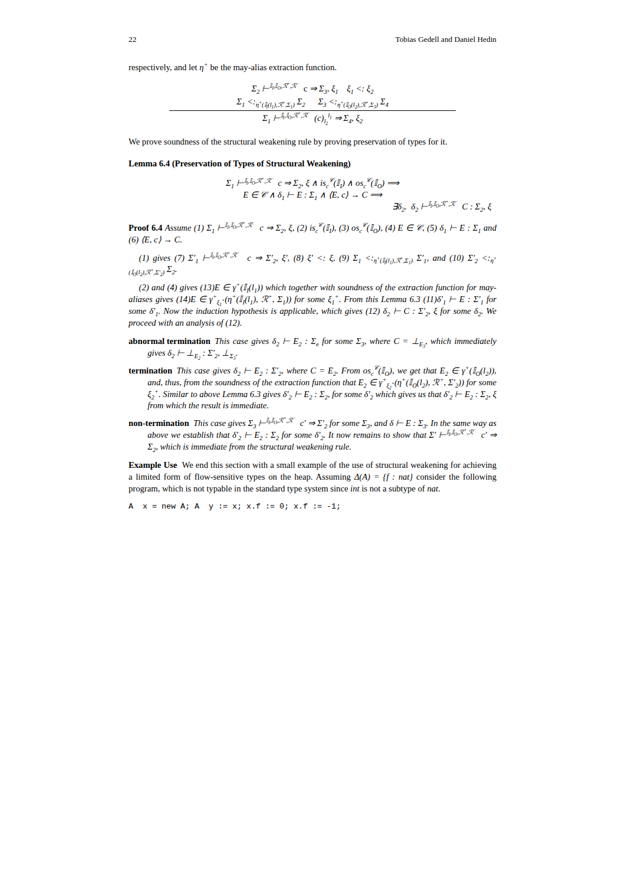22 Tobias Gedell and Daniel Hedin
respectively, and let η+ be the may-alias extraction function.
Σ2 ⊢𝕀I,𝕀O,ℛ+,ℛ− c ⇒ Σ3, ξ1 ξ1 <: ξ2 Σ1 <:η+(𝕀I(l1),ℛ+,Σ1) Σ2 Σ3 <:η+(𝕀O(l2),ℛ+,Σ3) Σ4 Σ1 ⊢𝕀I,𝕀O,ℛ+,ℛ− (c)l2l1 ⇒ Σ4, ξ2
We prove soundness of the structural weakening rule by proving preservation of types for it.
Lemma 6.4 (Preservation of Types of Structural Weakening)
Σ1 ⊢𝕀I,𝕀O,ℛ+,ℛ− c ⇒ Σ2, ξ ∧ isc𝒞(𝕀I) ∧ osc𝒞(𝕀O) ⟹ E ∈ 𝒞 ∧ δ1 ⊢ E : Σ1 ∧ ⟨E, c⟩ → C ⟹ ∃δ2. δ2 ⊢𝕀I,𝕀O,ℛ+,ℛ− C : Σ2, ξ
Proof 6.4 Assume (1) Σ1 ⊢𝕀I,𝕀O,ℛ+,ℛ− c ⇒ Σ2, ξ, (2) isc𝒞(𝕀I), (3) osc𝒞(𝕀O), (4) E ∈ 𝒞, (5) δ1 ⊢ E : Σ1 and (6) ⟨E, c⟩ → C.
(1) gives (7) Σ′1 ⊢𝕀I,𝕀O,ℛ+,ℛ− c ⇒ Σ′2, ξ′, (8) ξ′ <: ξ, (9) Σ1 <:η+(𝕀I(l1),ℛ+,Σ1) Σ′1, and (10) Σ′2 <:η+(𝕀O(l2),ℛ+,Σ′2) Σ2.
(2) and (4) gives (13)E ∈ γ+(𝕀I(l1)) which together with soundness of the extraction function for may-aliases gives (14)E ∈ γ+ξ1+(η+(𝕀I(l1), ℛ+, Σ1)) for some ξ1+. From this Lemma 6.3 (11)δ′1 ⊢ E : Σ′1 for some δ′1. Now the induction hypothesis is applicable, which gives (12) δ2 ⊢ C : Σ′2, ξ for some δ2. We proceed with an analysis of (12).
abnormal termination
This case gives δ2 ⊢ E2 : Σe for some Σ3, where C = ⊥E3, which immediately gives δ2 ⊢ ⊥E2 : Σ′2, ⊥Σ3.
termination
This case gives δ2 ⊢ E2 : Σ′2, where C = E2. From osc𝒞(𝕀O), we get that E2 ∈ γ+(𝕀O(l2)), and, thus, from the soundness of the extraction function that E2 ∈ γ+ξ2+(η+(𝕀O(l2), ℛ+, Σ′2)) for some ξ2+. Similar to above Lemma 6.3 gives δ′2 ⊢ E2 : Σ2, for some δ′2 which gives us that δ′2 ⊢ E2 : Σ2, ξ from which the result is immediate.
non-termination
This case gives Σ3 ⊢𝕀I,𝕀O,ℛ+,ℛ− c′ ⇒ Σ′2 for some Σ3, and δ ⊢ E : Σ3. In the same way as above we establish that δ′2 ⊢ E2 : Σ2 for some δ′2. It now remains to show that Σ′ ⊢𝕀I,𝕀O,ℛ+,ℛ− c′ ⇒ Σ2, which is immediate from the structural weakening rule.
Example Use We end this section with a small example of the use of structural weakening for achieving a limited form of flow-sensitive types on the heap. Assuming Δ(A) = {f : nat} consider the following program, which is not typable in the standard type system since int is not a subtype of nat.
A  x = new A; A  y := x; x.f := 0; x.f := -1;